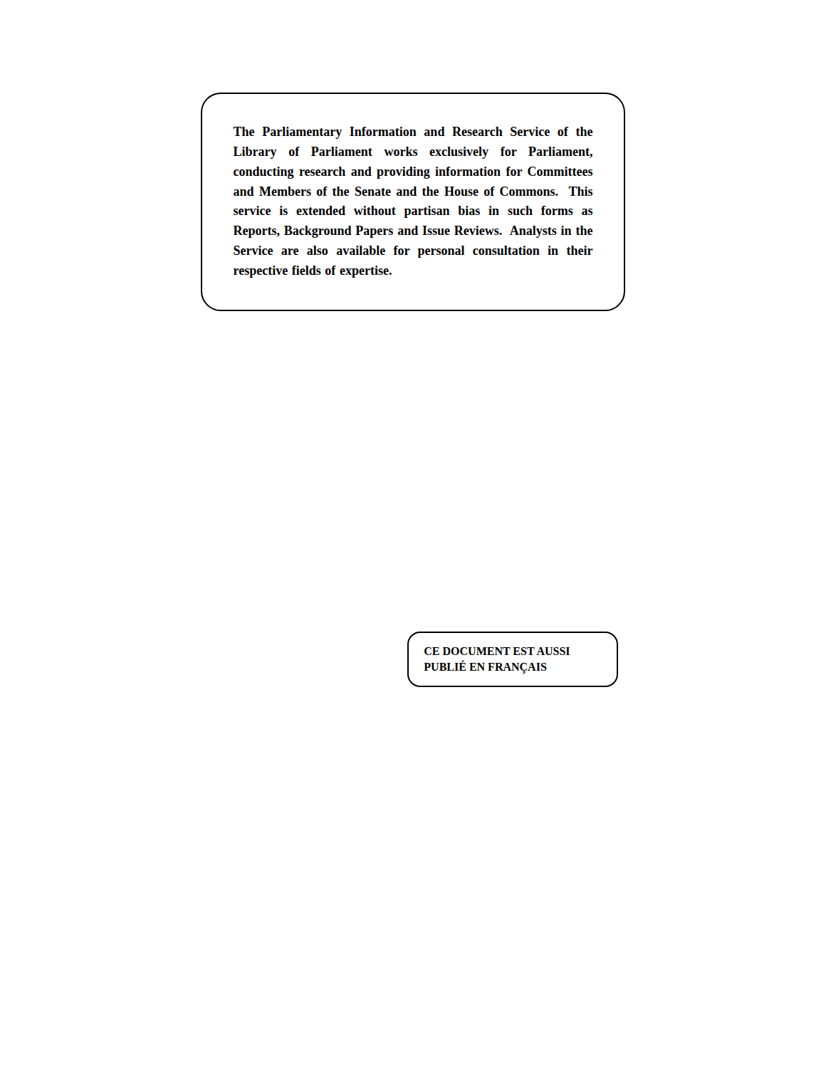The Parliamentary Information and Research Service of the Library of Parliament works exclusively for Parliament, conducting research and providing information for Committees and Members of the Senate and the House of Commons. This service is extended without partisan bias in such forms as Reports, Background Papers and Issue Reviews. Analysts in the Service are also available for personal consultation in their respective fields of expertise.
CE DOCUMENT EST AUSSI
PUBLIÉ EN FRANÇAIS